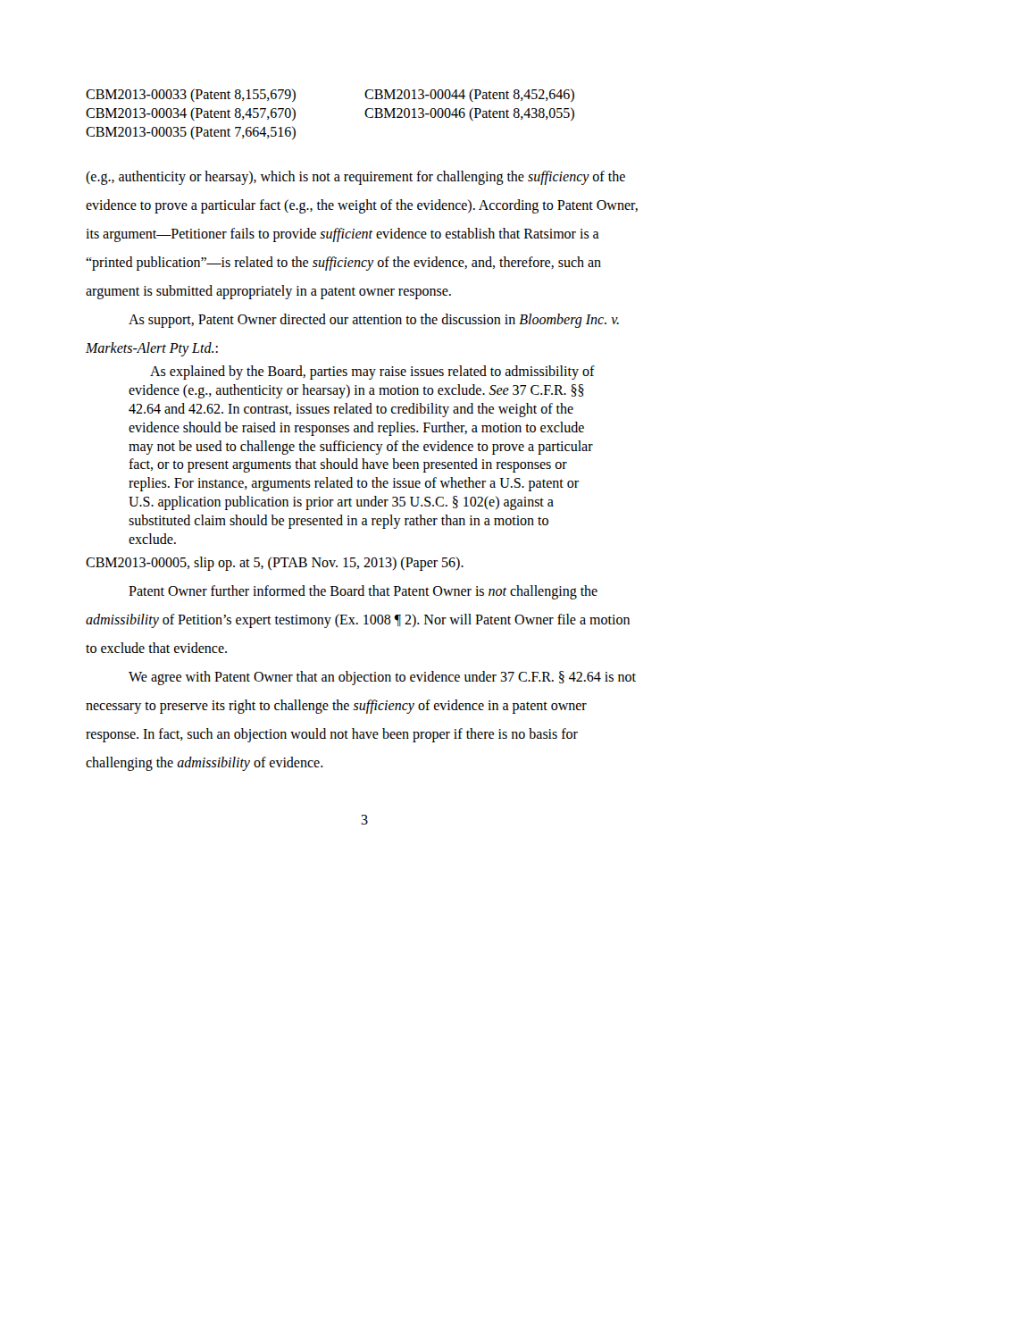CBM2013-00033 (Patent 8,155,679)
CBM2013-00044 (Patent 8,452,646)
CBM2013-00034 (Patent 8,457,670)
CBM2013-00046 (Patent 8,438,055)
CBM2013-00035 (Patent 7,664,516)
(e.g., authenticity or hearsay), which is not a requirement for challenging the sufficiency of the evidence to prove a particular fact (e.g., the weight of the evidence). According to Patent Owner, its argument—Petitioner fails to provide sufficient evidence to establish that Ratsimor is a “printed publication”—is related to the sufficiency of the evidence, and, therefore, such an argument is submitted appropriately in a patent owner response.
As support, Patent Owner directed our attention to the discussion in Bloomberg Inc. v. Markets-Alert Pty Ltd.:
As explained by the Board, parties may raise issues related to admissibility of evidence (e.g., authenticity or hearsay) in a motion to exclude. See 37 C.F.R. §§ 42.64 and 42.62. In contrast, issues related to credibility and the weight of the evidence should be raised in responses and replies. Further, a motion to exclude may not be used to challenge the sufficiency of the evidence to prove a particular fact, or to present arguments that should have been presented in responses or replies. For instance, arguments related to the issue of whether a U.S. patent or U.S. application publication is prior art under 35 U.S.C. § 102(e) against a substituted claim should be presented in a reply rather than in a motion to exclude.
CBM2013-00005, slip op. at 5, (PTAB Nov. 15, 2013) (Paper 56).
Patent Owner further informed the Board that Patent Owner is not challenging the admissibility of Petition’s expert testimony (Ex. 1008 ¶ 2). Nor will Patent Owner file a motion to exclude that evidence.
We agree with Patent Owner that an objection to evidence under 37 C.F.R. § 42.64 is not necessary to preserve its right to challenge the sufficiency of evidence in a patent owner response. In fact, such an objection would not have been proper if there is no basis for challenging the admissibility of evidence.
3